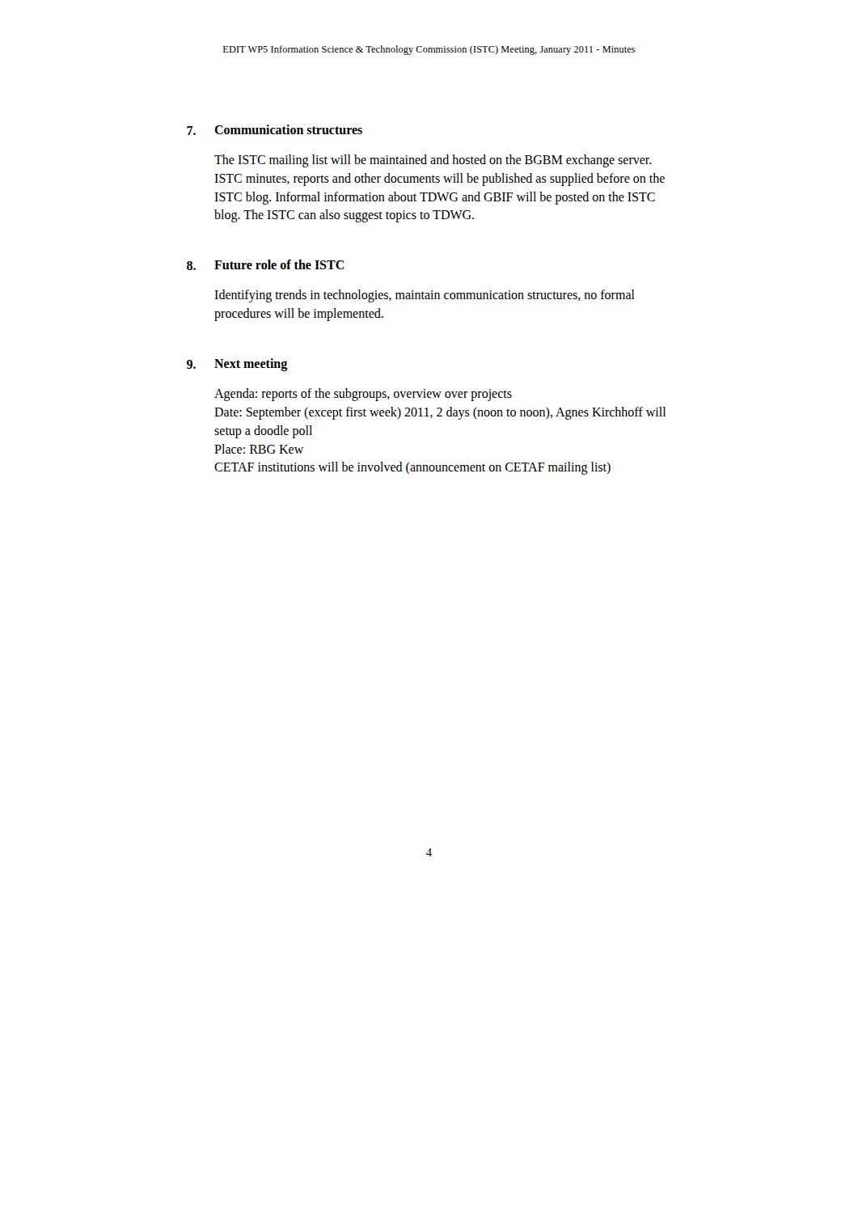EDIT WP5 Information Science & Technology Commission (ISTC) Meeting, January 2011 - Minutes
7.
Communication structures
The ISTC mailing list will be maintained and hosted on the BGBM exchange server. ISTC minutes, reports and other documents will be published as supplied before on the ISTC blog. Informal information about TDWG and GBIF will be posted on the ISTC blog. The ISTC can also suggest topics to TDWG.
8.
Future role of the ISTC
Identifying trends in technologies, maintain communication structures, no formal procedures will be implemented.
9.
Next meeting
Agenda: reports of the subgroups, overview over projects
Date: September (except first week) 2011, 2 days (noon to noon), Agnes Kirchhoff will setup a doodle poll
Place: RBG Kew
CETAF institutions will be involved (announcement on CETAF mailing list)
4